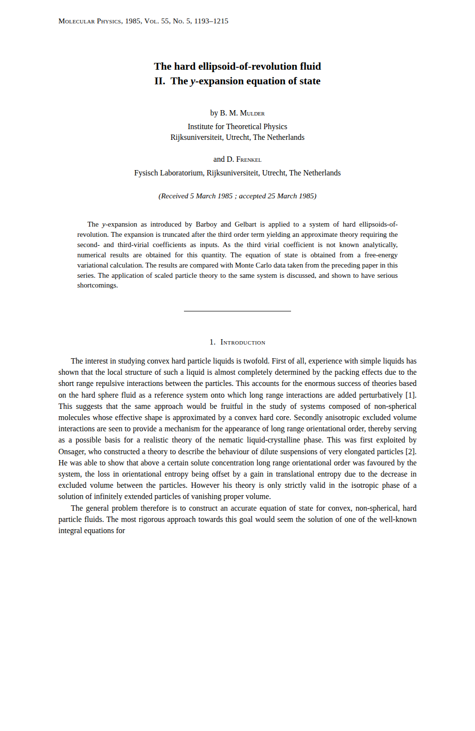Molecular Physics, 1985, Vol. 55, No. 5, 1193–1215
The hard ellipsoid-of-revolution fluid II. The y-expansion equation of state
by B. M. Mulder
Institute for Theoretical Physics
Rijksuniversiteit, Utrecht, The Netherlands
and D. Frenkel
Fysisch Laboratorium, Rijksuniversiteit, Utrecht, The Netherlands
(Received 5 March 1985 ; accepted 25 March 1985)
The y-expansion as introduced by Barboy and Gelbart is applied to a system of hard ellipsoids-of-revolution. The expansion is truncated after the third order term yielding an approximate theory requiring the second- and third-virial coefficients as inputs. As the third virial coefficient is not known analytically, numerical results are obtained for this quantity. The equation of state is obtained from a free-energy variational calculation. The results are compared with Monte Carlo data taken from the preceding paper in this series. The application of scaled particle theory to the same system is discussed, and shown to have serious shortcomings.
1. Introduction
The interest in studying convex hard particle liquids is twofold. First of all, experience with simple liquids has shown that the local structure of such a liquid is almost completely determined by the packing effects due to the short range repulsive interactions between the particles. This accounts for the enormous success of theories based on the hard sphere fluid as a reference system onto which long range interactions are added perturbatively [1]. This suggests that the same approach would be fruitful in the study of systems composed of non-spherical molecules whose effective shape is approximated by a convex hard core. Secondly anisotropic excluded volume interactions are seen to provide a mechanism for the appearance of long range orientational order, thereby serving as a possible basis for a realistic theory of the nematic liquid-crystalline phase. This was first exploited by Onsager, who constructed a theory to describe the behaviour of dilute suspensions of very elongated particles [2]. He was able to show that above a certain solute concentration long range orientational order was favoured by the system, the loss in orientational entropy being offset by a gain in translational entropy due to the decrease in excluded volume between the particles. However his theory is only strictly valid in the isotropic phase of a solution of infinitely extended particles of vanishing proper volume.
The general problem therefore is to construct an accurate equation of state for convex, non-spherical, hard particle fluids. The most rigorous approach towards this goal would seem the solution of one of the well-known integral equations for